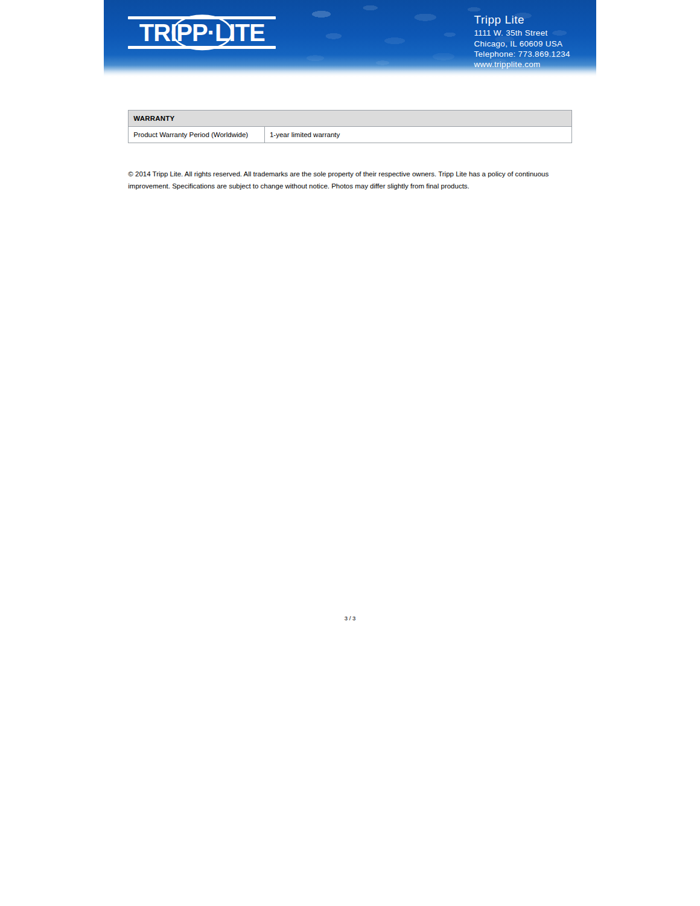TRIPP·LITE
Tripp Lite
1111 W. 35th Street
Chicago, IL 60609 USA
Telephone: 773.869.1234
www.tripplite.com
| WARRANTY |
| --- |
| Product Warranty Period (Worldwide) | 1-year limited warranty |
© 2014 Tripp Lite. All rights reserved. All trademarks are the sole property of their respective owners. Tripp Lite has a policy of continuous improvement. Specifications are subject to change without notice. Photos may differ slightly from final products.
3 / 3